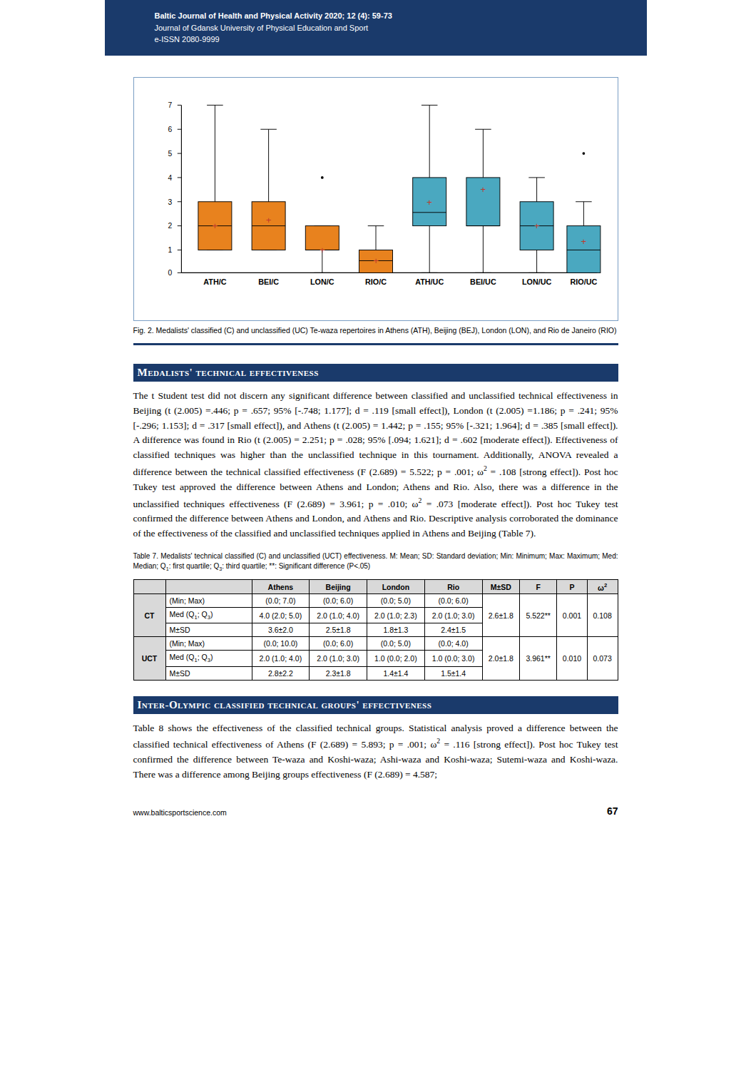Baltic Journal of Health and Physical Activity 2020; 12 (4): 59-73
Journal of Gdansk University of Physical Education and Sport
e-ISSN 2080-9999
7 6 5 4 3 2 1 0 + + + + + + + + ATH/C BEI/C LON/C RIO/C ATH/UC BEI/UC LON/UC RIO/UC
Fig. 2. Medalists' classified (C) and unclassified (UC) Te-waza repertoires in Athens (ATH), Beijing (BEJ), London (LON), and Rio de Janeiro (RIO)
Medalists' technical effectiveness
The t Student test did not discern any significant difference between classified and unclassified technical effectiveness in Beijing (t (2.005) =.446; p = .657; 95% [-.748; 1.177]; d = .119 [small effect]), London (t (2.005) =1.186; p = .241; 95% [-.296; 1.153]; d = .317 [small effect]), and Athens (t (2.005) = 1.442; p = .155; 95% [-.321; 1.964]; d = .385 [small effect]). A difference was found in Rio (t (2.005) = 2.251; p = .028; 95% [.094; 1.621]; d = .602 [moderate effect]). Effectiveness of classified techniques was higher than the unclassified technique in this tournament. Additionally, ANOVA revealed a difference between the technical classified effectiveness (F (2.689) = 5.522; p = .001; ω2 = .108 [strong effect]). Post hoc Tukey test approved the difference between Athens and London; Athens and Rio. Also, there was a difference in the unclassified techniques effectiveness (F (2.689) = 3.961; p = .010; ω2 = .073 [moderate effect]). Post hoc Tukey test confirmed the difference between Athens and London, and Athens and Rio. Descriptive analysis corroborated the dominance of the effectiveness of the classified and unclassified techniques applied in Athens and Beijing (Table 7).
Table 7. Medalists' technical classified (C) and unclassified (UCT) effectiveness. M: Mean; SD: Standard deviation; Min: Minimum; Max: Maximum; Med: Median; Q1: first quartile; Q3: third quartile; **: Significant difference (P<.05)
| | | Athens | Beijing | London | Rio | M±SD | F | P | ω 2 |
| --- | --- | --- | --- | --- | --- | --- | --- | --- | --- |
| CT | (Min; Max) | (0.0; 7.0) | (0.0; 6.0) | (0.0; 5.0) | (0.0; 6.0) | 2.6±1.8 | 5.522** | 0.001 | 0.108 |
| Med (Q 1 ; Q 3 ) | 4.0 (2.0; 5.0) | 2.0 (1.0; 4.0) | 2.0 (1.0; 2.3) | 2.0 (1.0; 3.0) |
| M±SD | 3.6±2.0 | 2.5±1.8 | 1.8±1.3 | 2.4±1.5 |
| UCT | (Min; Max) | (0.0; 10.0) | (0.0; 6.0) | (0.0; 5.0) | (0.0; 4.0) | 2.0±1.8 | 3.961** | 0.010 | 0.073 |
| Med (Q 1 ; Q 3 ) | 2.0 (1.0; 4.0) | 2.0 (1.0; 3.0) | 1.0 (0.0; 2.0) | 1.0 (0.0; 3.0) |
| M±SD | 2.8±2.2 | 2.3±1.8 | 1.4±1.4 | 1.5±1.4 |
Inter-Olympic classified technical groups' effectiveness
Table 8 shows the effectiveness of the classified technical groups. Statistical analysis proved a difference between the classified technical effectiveness of Athens (F (2.689) = 5.893; p = .001; ω2 = .116 [strong effect]). Post hoc Tukey test confirmed the difference between Te-waza and Koshi-waza; Ashi-waza and Koshi-waza; Sutemi-waza and Koshi-waza. There was a difference among Beijing groups effectiveness (F (2.689) = 4.587;
www.balticsportscience.com
67